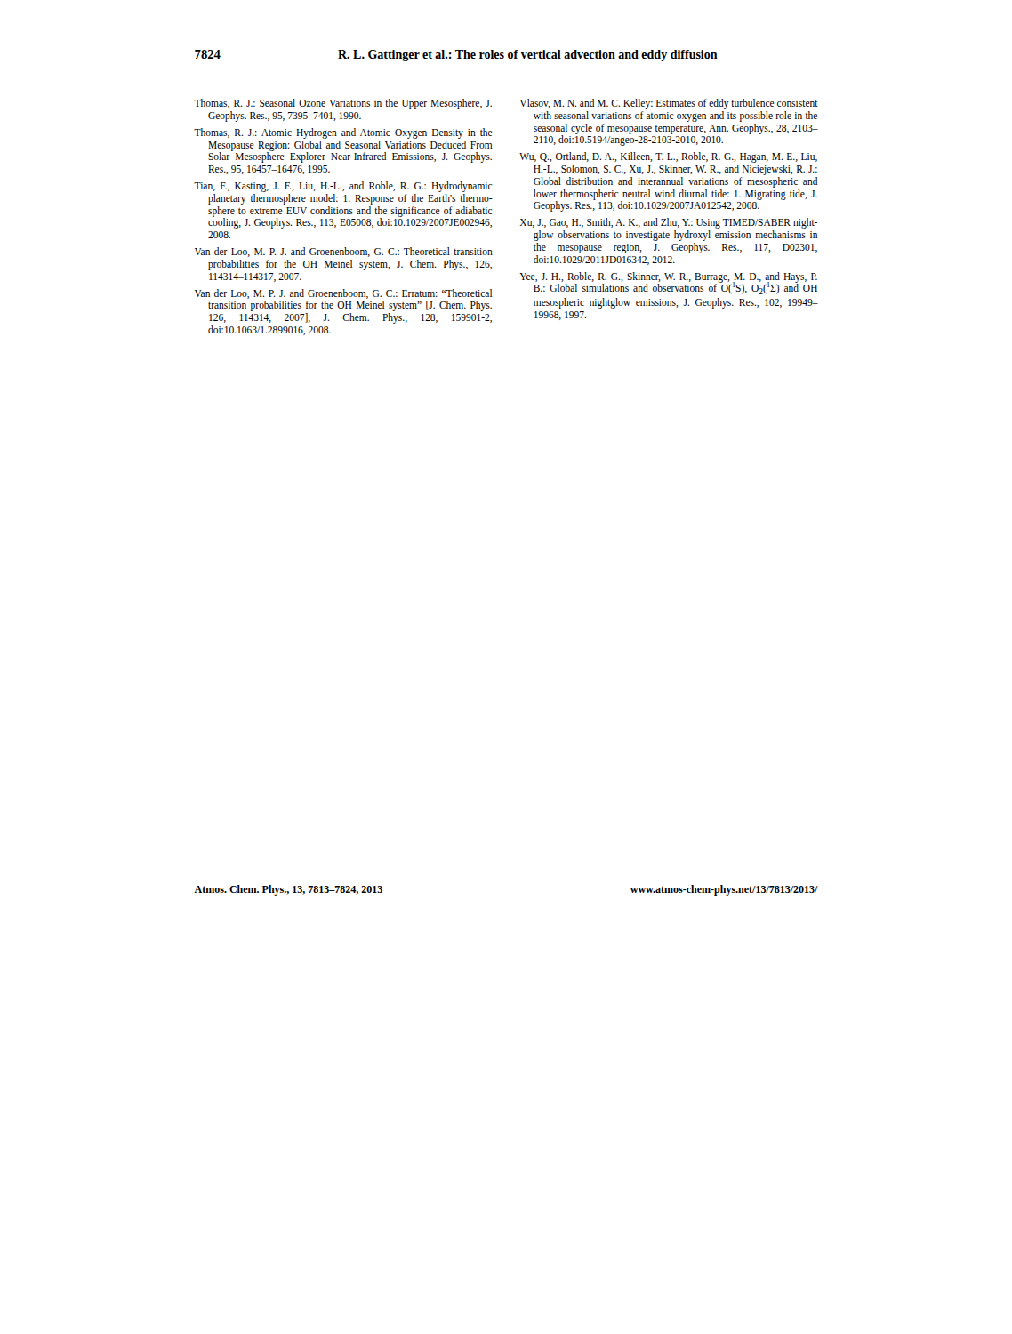7824
R. L. Gattinger et al.: The roles of vertical advection and eddy diffusion
Thomas, R. J.: Seasonal Ozone Variations in the Upper Mesosphere, J. Geophys. Res., 95, 7395–7401, 1990.
Thomas, R. J.: Atomic Hydrogen and Atomic Oxygen Density in the Mesopause Region: Global and Seasonal Variations Deduced From Solar Mesosphere Explorer Near-Infrared Emissions, J. Geophys. Res., 95, 16457–16476, 1995.
Tian, F., Kasting, J. F., Liu, H.-L., and Roble, R. G.: Hydrodynamic planetary thermosphere model: 1. Response of the Earth's thermosphere to extreme EUV conditions and the significance of adiabatic cooling, J. Geophys. Res., 113, E05008, doi:10.1029/2007JE002946, 2008.
Van der Loo, M. P. J. and Groenenboom, G. C.: Theoretical transition probabilities for the OH Meinel system, J. Chem. Phys., 126, 114314–114317, 2007.
Van der Loo, M. P. J. and Groenenboom, G. C.: Erratum: “Theoretical transition probabilities for the OH Meinel system” [J. Chem. Phys. 126, 114314, 2007], J. Chem. Phys., 128, 159901-2, doi:10.1063/1.2899016, 2008.
Vlasov, M. N. and M. C. Kelley: Estimates of eddy turbulence consistent with seasonal variations of atomic oxygen and its possible role in the seasonal cycle of mesopause temperature, Ann. Geophys., 28, 2103–2110, doi:10.5194/angeo-28-2103-2010, 2010.
Wu, Q., Ortland, D. A., Killeen, T. L., Roble, R. G., Hagan, M. E., Liu, H.-L., Solomon, S. C., Xu, J., Skinner, W. R., and Niciejewski, R. J.: Global distribution and interannual variations of mesospheric and lower thermospheric neutral wind diurnal tide: 1. Migrating tide, J. Geophys. Res., 113, doi:10.1029/2007JA012542, 2008.
Xu, J., Gao, H., Smith, A. K., and Zhu, Y.: Using TIMED/SABER nightglow observations to investigate hydroxyl emission mechanisms in the mesopause region, J. Geophys. Res., 117, D02301, doi:10.1029/2011JD016342, 2012.
Yee, J.-H., Roble, R. G., Skinner, W. R., Burrage, M. D., and Hays, P. B.: Global simulations and observations of O(1S), O2(1Σ) and OH mesospheric nightglow emissions, J. Geophys. Res., 102, 19949–19968, 1997.
Atmos. Chem. Phys., 13, 7813–7824, 2013
www.atmos-chem-phys.net/13/7813/2013/